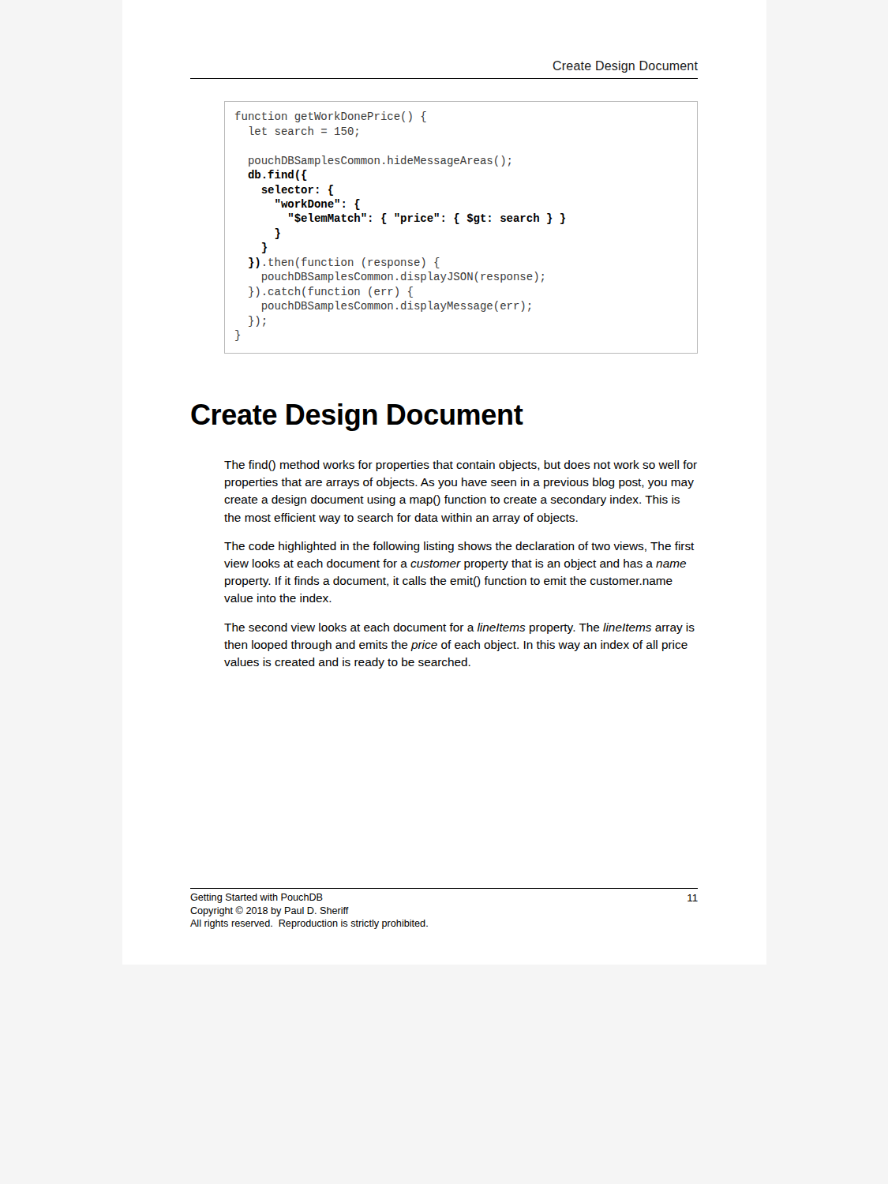Create Design Document
function getWorkDonePrice() {
  let search = 150;

  pouchDBSamplesCommon.hideMessageAreas();
  db.find({
    selector: {
      "workDone": {
        "$elemMatch": { "price": { $gt: search } }
      }
    }
  }).then(function (response) {
    pouchDBSamplesCommon.displayJSON(response);
  }).catch(function (err) {
    pouchDBSamplesCommon.displayMessage(err);
  });
}
Create Design Document
The find() method works for properties that contain objects, but does not work so well for properties that are arrays of objects. As you have seen in a previous blog post, you may create a design document using a map() function to create a secondary index. This is the most efficient way to search for data within an array of objects.
The code highlighted in the following listing shows the declaration of two views, The first view looks at each document for a customer property that is an object and has a name property. If it finds a document, it calls the emit() function to emit the customer.name value into the index.
The second view looks at each document for a lineItems property. The lineItems array is then looped through and emits the price of each object. In this way an index of all price values is created and is ready to be searched.
11 Getting Started with PouchDB
Copyright © 2018 by Paul D. Sheriff
All rights reserved. Reproduction is strictly prohibited.